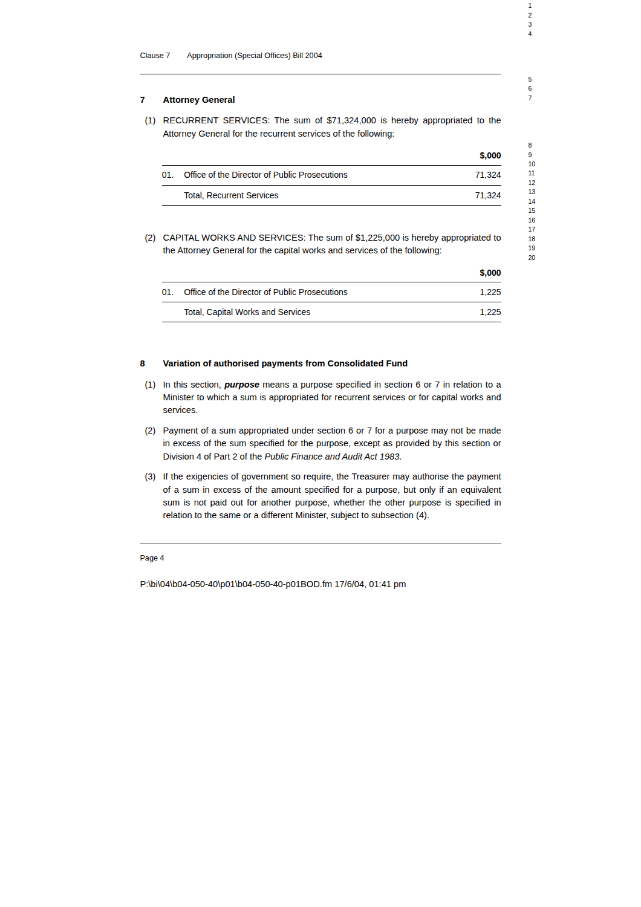1
2
3
4
5
6
7
8
9
10
11
12
13
14
15
16
17
18
19
20
Clause 7 Appropriation (Special Offices) Bill 2004
7 Attorney General
(1)
RECURRENT SERVICES: The sum of $71,324,000 is hereby appropriated to the Attorney General for the recurrent services of the following:
| $,000 |
| --- |
| 01. | Office of the Director of Public Prosecutions | 71,324 |
| | Total, Recurrent Services | 71,324 |
(2)
CAPITAL WORKS AND SERVICES: The sum of $1,225,000 is hereby appropriated to the Attorney General for the capital works and services of the following:
| $,000 |
| --- |
| 01. | Office of the Director of Public Prosecutions | 1,225 |
| | Total, Capital Works and Services | 1,225 |
8 Variation of authorised payments from Consolidated Fund
(1)
In this section, purpose means a purpose specified in section 6 or 7 in relation to a Minister to which a sum is appropriated for recurrent services or for capital works and services.
(2)
Payment of a sum appropriated under section 6 or 7 for a purpose may not be made in excess of the sum specified for the purpose, except as provided by this section or Division 4 of Part 2 of the Public Finance and Audit Act 1983.
(3)
If the exigencies of government so require, the Treasurer may authorise the payment of a sum in excess of the amount specified for a purpose, but only if an equivalent sum is not paid out for another purpose, whether the other purpose is specified in relation to the same or a different Minister, subject to subsection (4).
Page 4
P:\bi\04\b04-050-40\p01\b04-050-40-p01BOD.fm 17/6/04, 01:41 pm